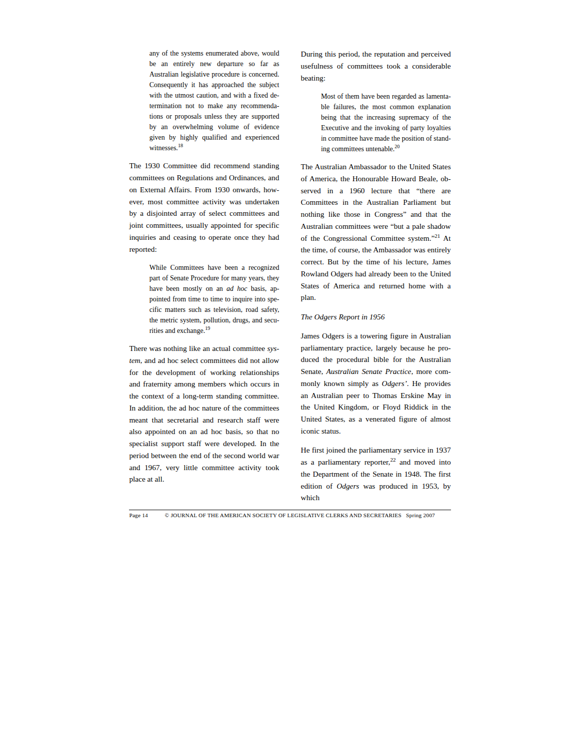any of the systems enumerated above, would be an entirely new departure so far as Australian legislative procedure is concerned. Consequently it has approached the subject with the utmost caution, and with a fixed determination not to make any recommendations or proposals unless they are supported by an overwhelming volume of evidence given by highly qualified and experienced witnesses.18
The 1930 Committee did recommend standing committees on Regulations and Ordinances, and on External Affairs. From 1930 onwards, however, most committee activity was undertaken by a disjointed array of select committees and joint committees, usually appointed for specific inquiries and ceasing to operate once they had reported:
While Committees have been a recognized part of Senate Procedure for many years, they have been mostly on an ad hoc basis, appointed from time to time to inquire into specific matters such as television, road safety, the metric system, pollution, drugs, and securities and exchange.19
There was nothing like an actual committee system, and ad hoc select committees did not allow for the development of working relationships and fraternity among members which occurs in the context of a long-term standing committee. In addition, the ad hoc nature of the committees meant that secretarial and research staff were also appointed on an ad hoc basis, so that no specialist support staff were developed. In the period between the end of the second world war and 1967, very little committee activity took place at all.
During this period, the reputation and perceived usefulness of committees took a considerable beating:
Most of them have been regarded as lamentable failures, the most common explanation being that the increasing supremacy of the Executive and the invoking of party loyalties in committee have made the position of standing committees untenable.20
The Australian Ambassador to the United States of America, the Honourable Howard Beale, observed in a 1960 lecture that “there are Committees in the Australian Parliament but nothing like those in Congress” and that the Australian committees were “but a pale shadow of the Congressional Committee system.”21 At the time, of course, the Ambassador was entirely correct. But by the time of his lecture, James Rowland Odgers had already been to the United States of America and returned home with a plan.
The Odgers Report in 1956
James Odgers is a towering figure in Australian parliamentary practice, largely because he produced the procedural bible for the Australian Senate, Australian Senate Practice, more commonly known simply as Odgers’. He provides an Australian peer to Thomas Erskine May in the United Kingdom, or Floyd Riddick in the United States, as a venerated figure of almost iconic status.
He first joined the parliamentary service in 1937 as a parliamentary reporter,22 and moved into the Department of the Senate in 1948. The first edition of Odgers was produced in 1953, by which
Page 14 © JOURNAL OF THE AMERICAN SOCIETY OF LEGISLATIVE CLERKS AND SECRETARIES Spring 2007